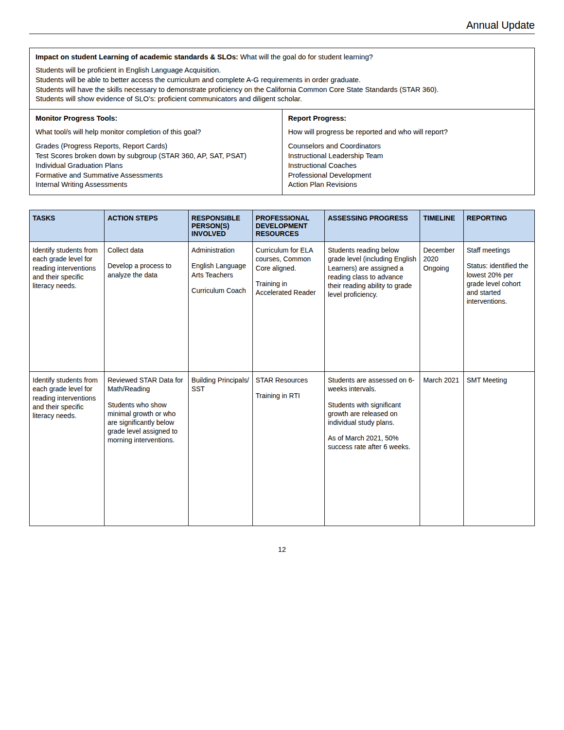Annual Update
Impact on student Learning of academic standards & SLOs: What will the goal do for student learning?
Students will be proficient in English Language Acquisition.
Students will be able to better access the curriculum and complete A-G requirements in order graduate.
Students will have the skills necessary to demonstrate proficiency on the California Common Core State Standards (STAR 360).
Students will show evidence of SLO’s: proficient communicators and diligent scholar.
| Monitor Progress Tools: What tool/s will help monitor completion of this goal? Grades (Progress Reports, Report Cards) Test Scores broken down by subgroup (STAR 360, AP, SAT, PSAT) Individual Graduation Plans Formative and Summative Assessments Internal Writing Assessments | Report Progress: How will progress be reported and who will report? Counselors and Coordinators Instructional Leadership Team Instructional Coaches Professional Development Action Plan Revisions |
| TASKS | ACTION STEPS | RESPONSIBLE PERSON(S) INVOLVED | PROFESSIONAL DEVELOPMENT RESOURCES | ASSESSING PROGRESS | TIMELINE | REPORTING |
| --- | --- | --- | --- | --- | --- | --- |
| Identify students from each grade level for reading interventions and their specific literacy needs. | Collect data Develop a process to analyze the data | Administration English Language Arts Teachers Curriculum Coach | Curriculum for ELA courses, Common Core aligned. Training in Accelerated Reader | Students reading below grade level (including English Learners) are assigned a reading class to advance their reading ability to grade level proficiency. | December 2020 Ongoing | Staff meetings Status: identified the lowest 20% per grade level cohort and started interventions. |
| Identify students from each grade level for reading interventions and their specific literacy needs. | Reviewed STAR Data for Math/Reading Students who show minimal growth or who are significantly below grade level assigned to morning interventions. | Building Principals/ SST | STAR Resources Training in RTI | Students are assessed on 6-weeks intervals. Students with significant growth are released on individual study plans. As of March 2021, 50% success rate after 6 weeks. | March 2021 | SMT Meeting |
12